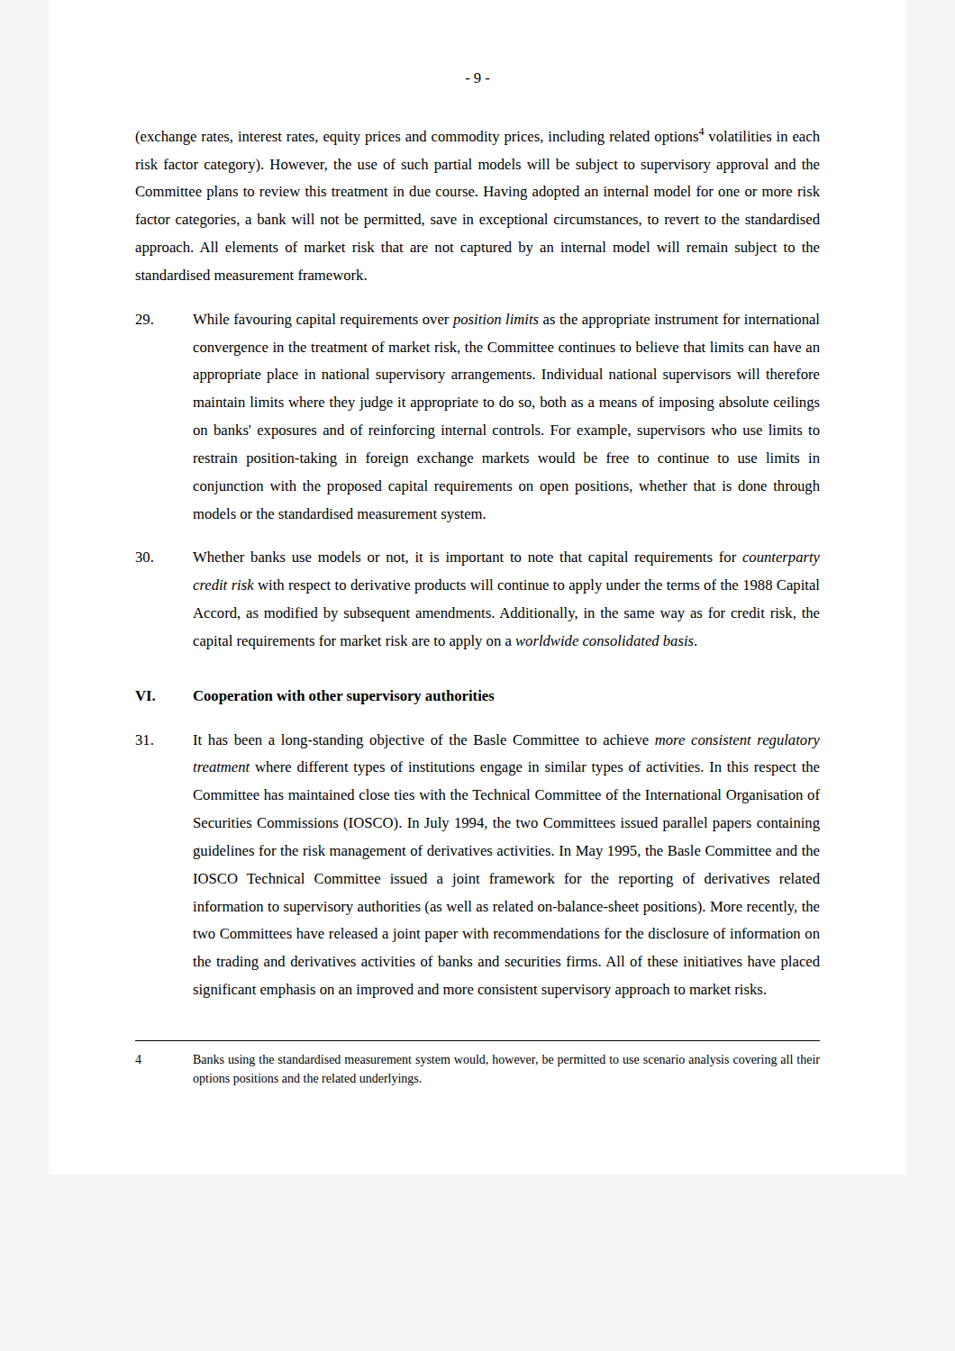- 9 -
(exchange rates, interest rates, equity prices and commodity prices, including related options4 volatilities in each risk factor category). However, the use of such partial models will be subject to supervisory approval and the Committee plans to review this treatment in due course. Having adopted an internal model for one or more risk factor categories, a bank will not be permitted, save in exceptional circumstances, to revert to the standardised approach. All elements of market risk that are not captured by an internal model will remain subject to the standardised measurement framework.
29.
While favouring capital requirements over position limits as the appropriate instrument for international convergence in the treatment of market risk, the Committee continues to believe that limits can have an appropriate place in national supervisory arrangements. Individual national supervisors will therefore maintain limits where they judge it appropriate to do so, both as a means of imposing absolute ceilings on banks' exposures and of reinforcing internal controls. For example, supervisors who use limits to restrain position-taking in foreign exchange markets would be free to continue to use limits in conjunction with the proposed capital requirements on open positions, whether that is done through models or the standardised measurement system.
30.
Whether banks use models or not, it is important to note that capital requirements for counterparty credit risk with respect to derivative products will continue to apply under the terms of the 1988 Capital Accord, as modified by subsequent amendments. Additionally, in the same way as for credit risk, the capital requirements for market risk are to apply on a worldwide consolidated basis.
VI. Cooperation with other supervisory authorities
31.
It has been a long-standing objective of the Basle Committee to achieve more consistent regulatory treatment where different types of institutions engage in similar types of activities. In this respect the Committee has maintained close ties with the Technical Committee of the International Organisation of Securities Commissions (IOSCO). In July 1994, the two Committees issued parallel papers containing guidelines for the risk management of derivatives activities. In May 1995, the Basle Committee and the IOSCO Technical Committee issued a joint framework for the reporting of derivatives related information to supervisory authorities (as well as related on-balance-sheet positions). More recently, the two Committees have released a joint paper with recommendations for the disclosure of information on the trading and derivatives activities of banks and securities firms. All of these initiatives have placed significant emphasis on an improved and more consistent supervisory approach to market risks.
4
Banks using the standardised measurement system would, however, be permitted to use scenario analysis covering all their options positions and the related underlyings.